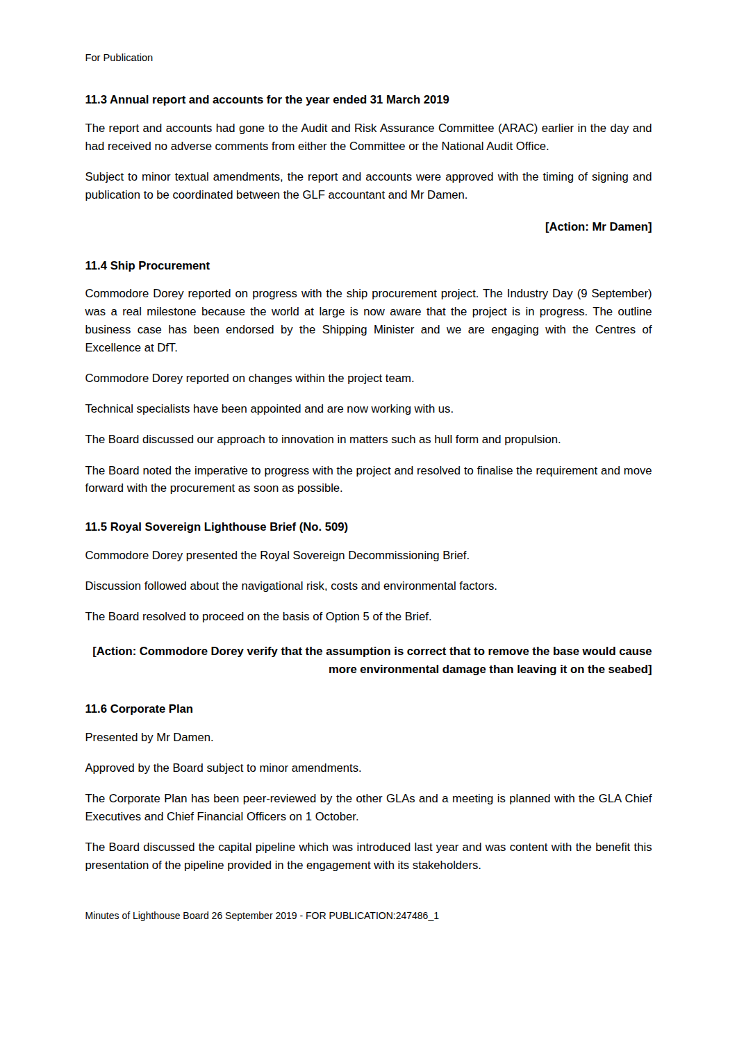For Publication
11.3 Annual report and accounts for the year ended 31 March 2019
The report and accounts had gone to the Audit and Risk Assurance Committee (ARAC) earlier in the day and had received no adverse comments from either the Committee or the National Audit Office.
Subject to minor textual amendments, the report and accounts were approved with the timing of signing and publication to be coordinated between the GLF accountant and Mr Damen.
[Action: Mr Damen]
11.4 Ship Procurement
Commodore Dorey reported on progress with the ship procurement project. The Industry Day (9 September) was a real milestone because the world at large is now aware that the project is in progress. The outline business case has been endorsed by the Shipping Minister and we are engaging with the Centres of Excellence at DfT.
Commodore Dorey reported on changes within the project team.
Technical specialists have been appointed and are now working with us.
The Board discussed our approach to innovation in matters such as hull form and propulsion.
The Board noted the imperative to progress with the project and resolved to finalise the requirement and move forward with the procurement as soon as possible.
11.5 Royal Sovereign Lighthouse Brief (No. 509)
Commodore Dorey presented the Royal Sovereign Decommissioning Brief.
Discussion followed about the navigational risk, costs and environmental factors.
The Board resolved to proceed on the basis of Option 5 of the Brief.
[Action: Commodore Dorey verify that the assumption is correct that to remove the base would cause more environmental damage than leaving it on the seabed]
11.6 Corporate Plan
Presented by Mr Damen.
Approved by the Board subject to minor amendments.
The Corporate Plan has been peer-reviewed by the other GLAs and a meeting is planned with the GLA Chief Executives and Chief Financial Officers on 1 October.
The Board discussed the capital pipeline which was introduced last year and was content with the benefit this presentation of the pipeline provided in the engagement with its stakeholders.
Minutes of Lighthouse Board 26 September 2019 - FOR PUBLICATION:247486_1